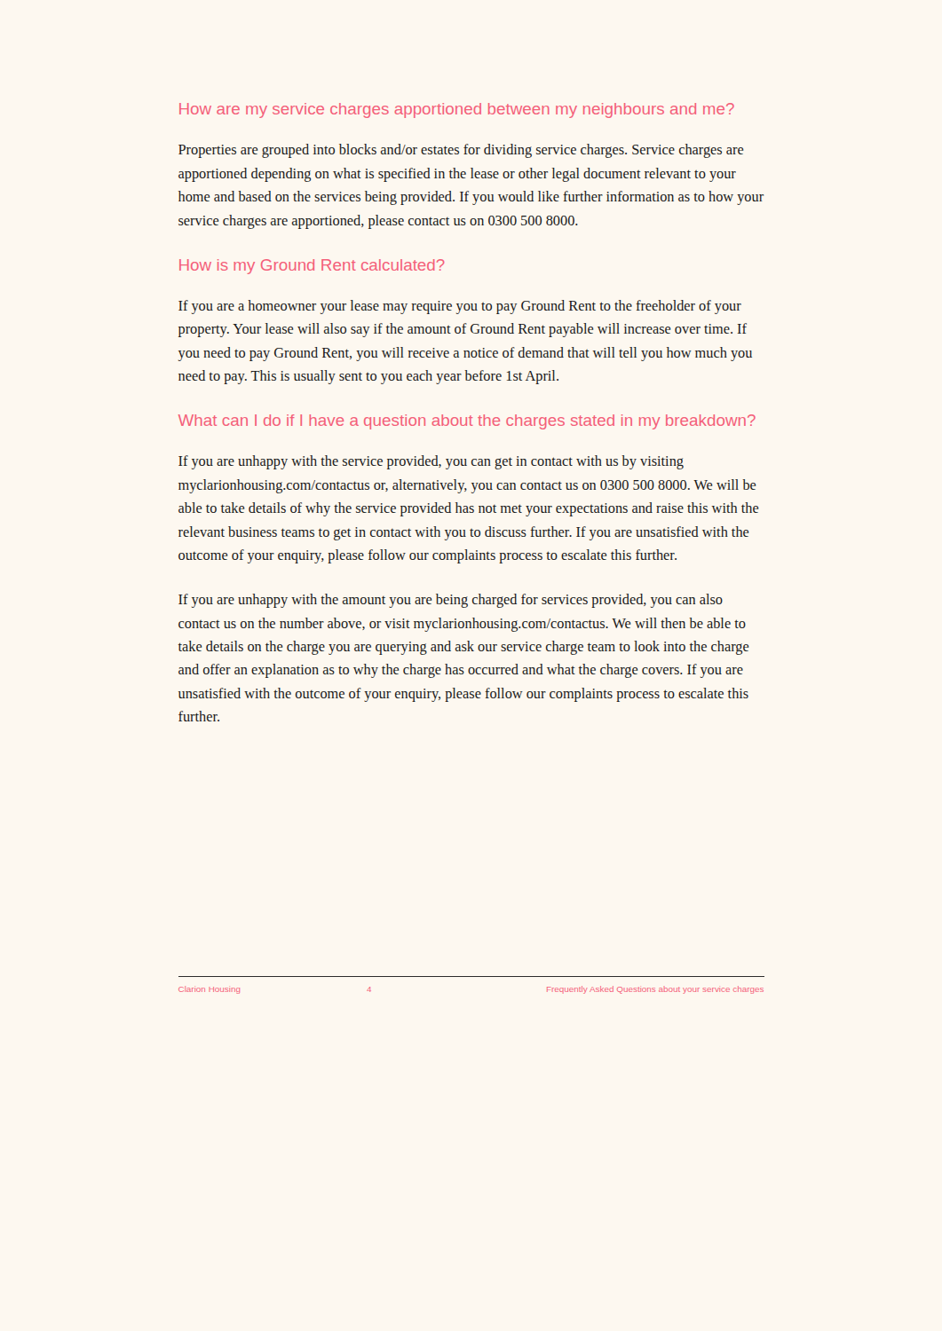How are my service charges apportioned between my neighbours and me?
Properties are grouped into blocks and/or estates for dividing service charges. Service charges are apportioned depending on what is specified in the lease or other legal document relevant to your home and based on the services being provided. If you would like further information as to how your service charges are apportioned, please contact us on 0300 500 8000.
How is my Ground Rent calculated?
If you are a homeowner your lease may require you to pay Ground Rent to the freeholder of your property. Your lease will also say if the amount of Ground Rent payable will increase over time. If you need to pay Ground Rent, you will receive a notice of demand that will tell you how much you need to pay. This is usually sent to you each year before 1st April.
What can I do if I have a question about the charges stated in my breakdown?
If you are unhappy with the service provided, you can get in contact with us by visiting myclarionhousing.com/contactus or, alternatively, you can contact us on 0300 500 8000. We will be able to take details of why the service provided has not met your expectations and raise this with the relevant business teams to get in contact with you to discuss further. If you are unsatisfied with the outcome of your enquiry, please follow our complaints process to escalate this further.
If you are unhappy with the amount you are being charged for services provided, you can also contact us on the number above, or visit myclarionhousing.com/contactus. We will then be able to take details on the charge you are querying and ask our service charge team to look into the charge and offer an explanation as to why the charge has occurred and what the charge covers. If you are unsatisfied with the outcome of your enquiry, please follow our complaints process to escalate this further.
Clarion Housing
4
Frequently Asked Questions about your service charges